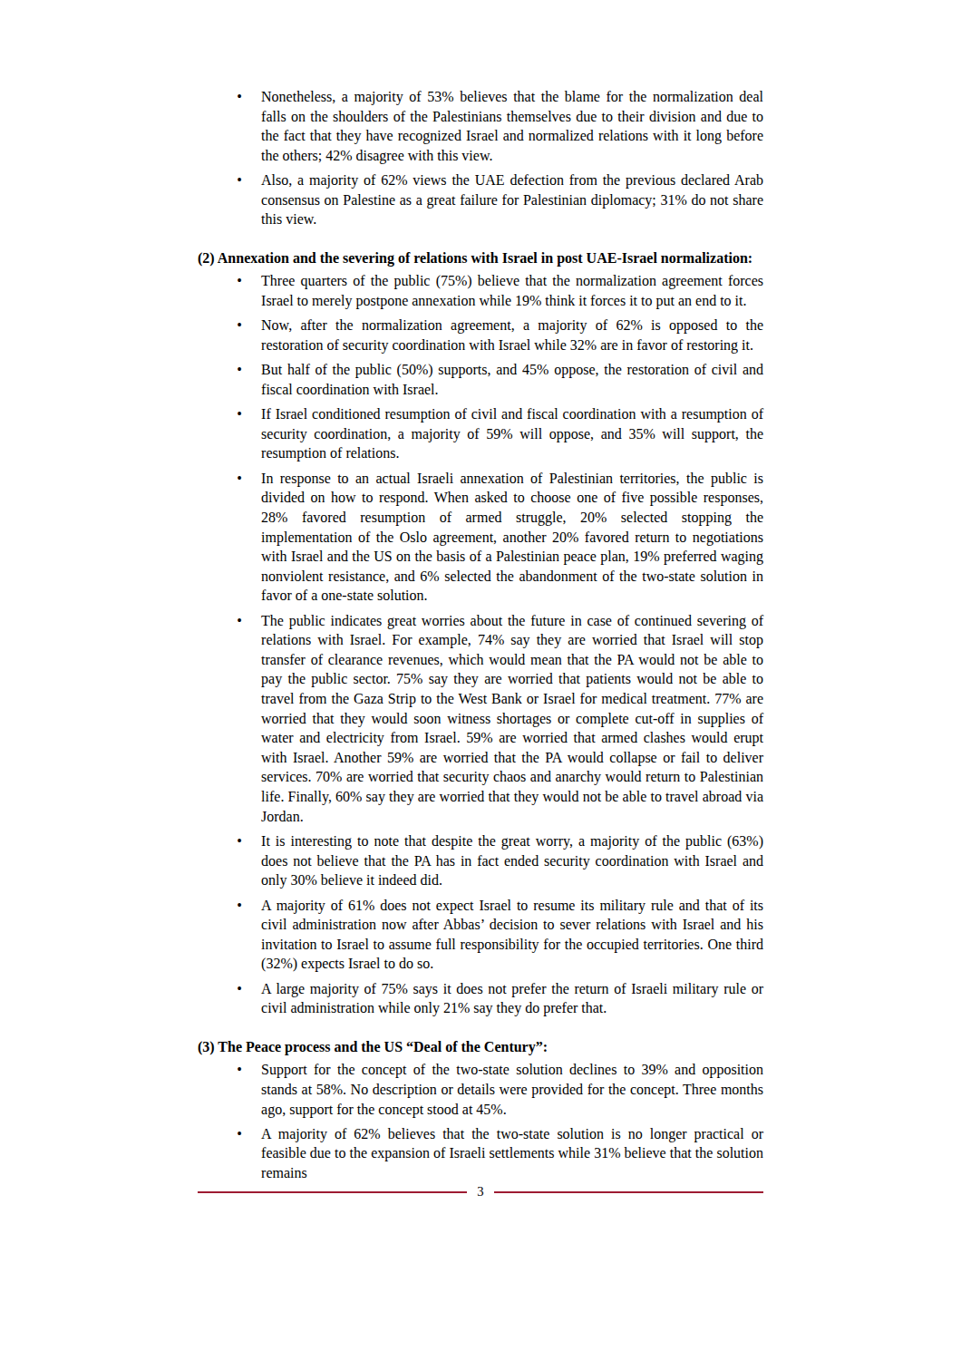Nonetheless, a majority of 53% believes that the blame for the normalization deal falls on the shoulders of the Palestinians themselves due to their division and due to the fact that they have recognized Israel and normalized relations with it long before the others; 42% disagree with this view.
Also, a majority of 62% views the UAE defection from the previous declared Arab consensus on Palestine as a great failure for Palestinian diplomacy; 31% do not share this view.
(2) Annexation and the severing of relations with Israel in post UAE-Israel normalization:
Three quarters of the public (75%) believe that the normalization agreement forces Israel to merely postpone annexation while 19% think it forces it to put an end to it.
Now, after the normalization agreement, a majority of 62% is opposed to the restoration of security coordination with Israel while 32% are in favor of restoring it.
But half of the public (50%) supports, and 45% oppose, the restoration of civil and fiscal coordination with Israel.
If Israel conditioned resumption of civil and fiscal coordination with a resumption of security coordination, a majority of 59% will oppose, and 35% will support, the resumption of relations.
In response to an actual Israeli annexation of Palestinian territories, the public is divided on how to respond. When asked to choose one of five possible responses, 28% favored resumption of armed struggle, 20% selected stopping the implementation of the Oslo agreement, another 20% favored return to negotiations with Israel and the US on the basis of a Palestinian peace plan, 19% preferred waging nonviolent resistance, and 6% selected the abandonment of the two-state solution in favor of a one-state solution.
The public indicates great worries about the future in case of continued severing of relations with Israel. For example, 74% say they are worried that Israel will stop transfer of clearance revenues, which would mean that the PA would not be able to pay the public sector. 75% say they are worried that patients would not be able to travel from the Gaza Strip to the West Bank or Israel for medical treatment. 77% are worried that they would soon witness shortages or complete cut-off in supplies of water and electricity from Israel. 59% are worried that armed clashes would erupt with Israel. Another 59% are worried that the PA would collapse or fail to deliver services. 70% are worried that security chaos and anarchy would return to Palestinian life. Finally, 60% say they are worried that they would not be able to travel abroad via Jordan.
It is interesting to note that despite the great worry, a majority of the public (63%) does not believe that the PA has in fact ended security coordination with Israel and only 30% believe it indeed did.
A majority of 61% does not expect Israel to resume its military rule and that of its civil administration now after Abbas’ decision to sever relations with Israel and his invitation to Israel to assume full responsibility for the occupied territories. One third (32%) expects Israel to do so.
A large majority of 75% says it does not prefer the return of Israeli military rule or civil administration while only 21% say they do prefer that.
(3) The Peace process and the US “Deal of the Century”:
Support for the concept of the two-state solution declines to 39% and opposition stands at 58%. No description or details were provided for the concept. Three months ago, support for the concept stood at 45%.
A majority of 62% believes that the two-state solution is no longer practical or feasible due to the expansion of Israeli settlements while 31% believe that the solution remains
3